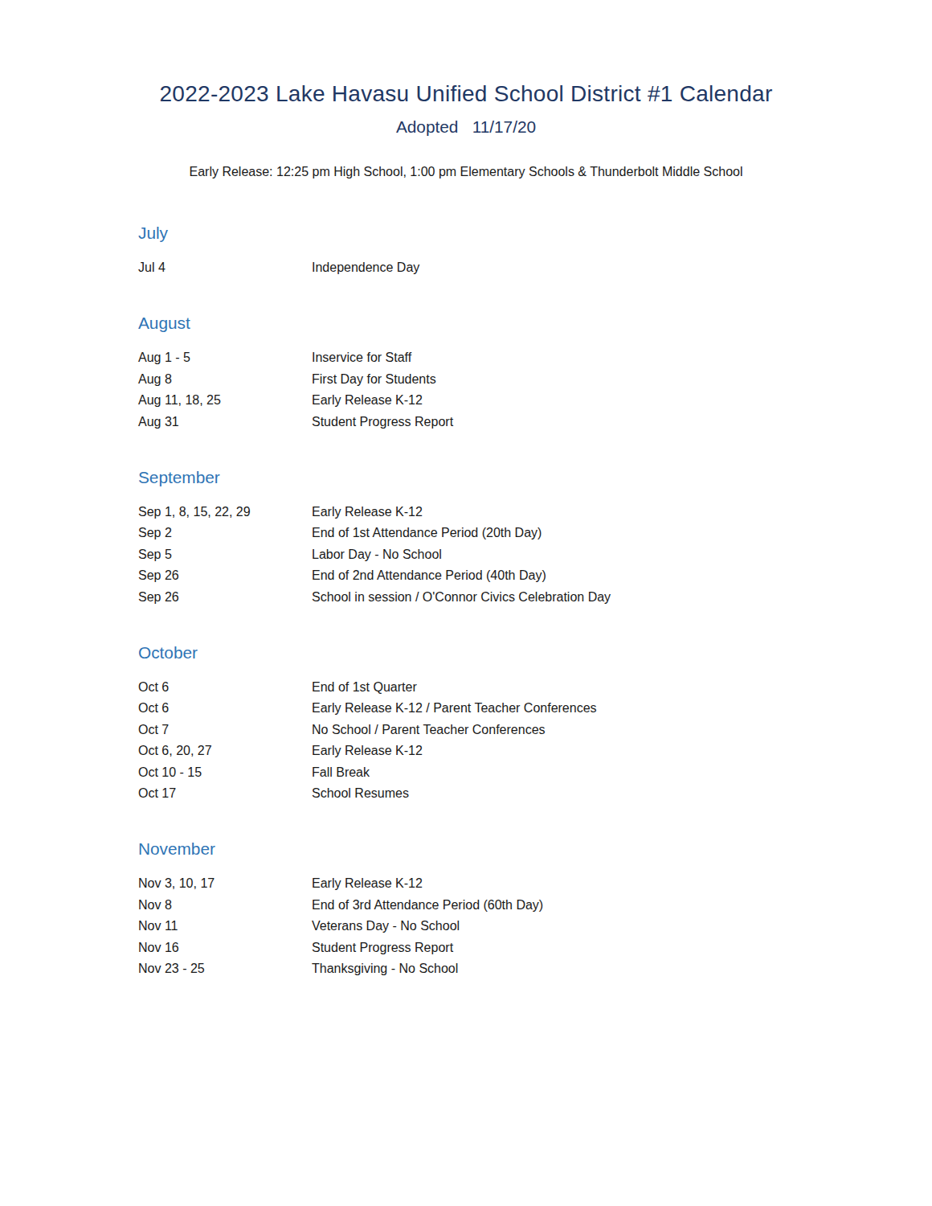2022-2023 Lake Havasu Unified School District #1 Calendar
Adopted 11/17/20
Early Release: 12:25 pm High School, 1:00 pm Elementary Schools & Thunderbolt Middle School
July
| Jul 4 | Independence Day |
August
| Aug 1 - 5 | Inservice for Staff |
| Aug 8 | First Day for Students |
| Aug 11, 18, 25 | Early Release K-12 |
| Aug 31 | Student Progress Report |
September
| Sep 1, 8, 15, 22, 29 | Early Release K-12 |
| Sep 2 | End of 1st Attendance Period (20th Day) |
| Sep 5 | Labor Day - No School |
| Sep 26 | End of 2nd Attendance Period (40th Day) |
| Sep 26 | School in session / O'Connor Civics Celebration Day |
October
| Oct 6 | End of 1st Quarter |
| Oct 6 | Early Release K-12 / Parent Teacher Conferences |
| Oct 7 | No School / Parent Teacher Conferences |
| Oct 6, 20, 27 | Early Release K-12 |
| Oct 10 - 15 | Fall Break |
| Oct 17 | School Resumes |
November
| Nov 3, 10, 17 | Early Release K-12 |
| Nov 8 | End of 3rd Attendance Period (60th Day) |
| Nov 11 | Veterans Day - No School |
| Nov 16 | Student Progress Report |
| Nov 23 - 25 | Thanksgiving - No School |